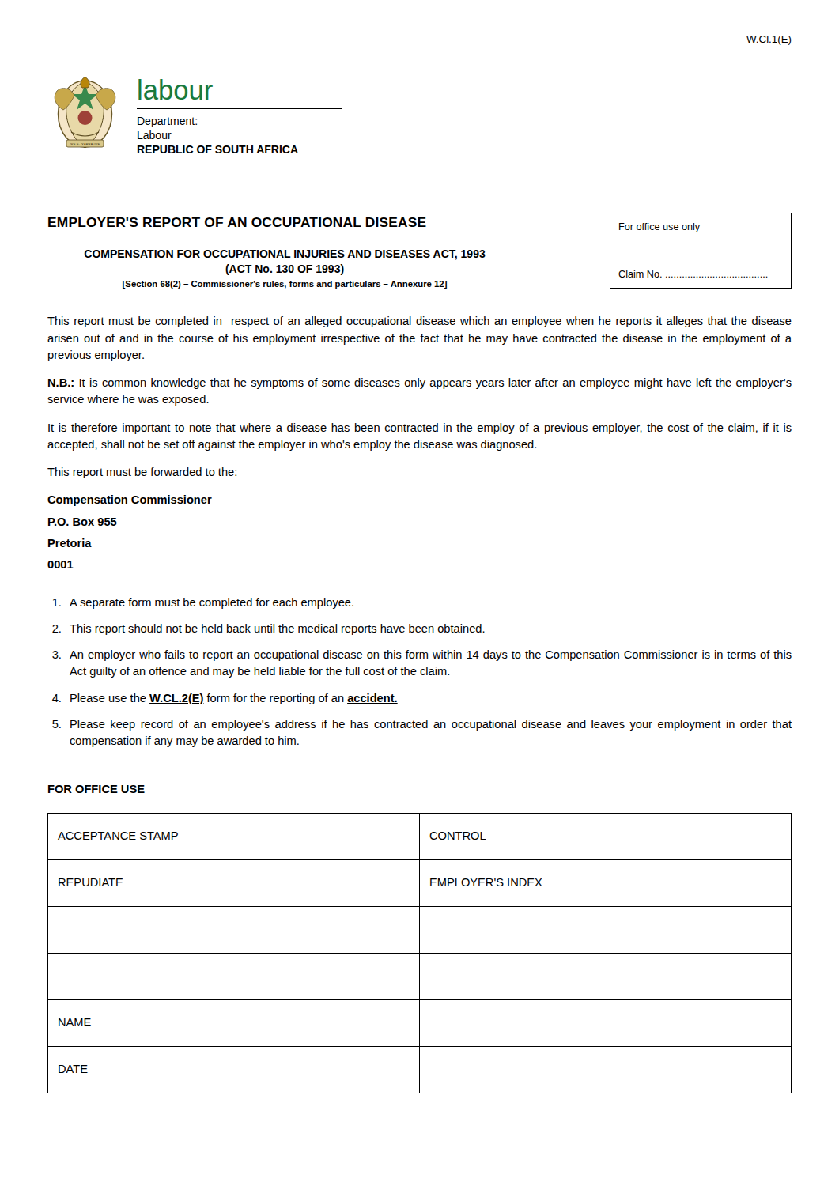W.Cl.1(E)
!KE E: /XARRA //KE
labour
Department:
Labour
REPUBLIC OF SOUTH AFRICA
EMPLOYER'S REPORT OF AN OCCUPATIONAL DISEASE
COMPENSATION FOR OCCUPATIONAL INJURIES AND DISEASES ACT, 1993
(ACT No. 130 OF 1993)
[Section 68(2) – Commissioner's rules, forms and particulars – Annexure 12]
For office use only
Claim No. .....................................
This report must be completed in respect of an alleged occupational disease which an employee when he reports it alleges that the disease arisen out of and in the course of his employment irrespective of the fact that he may have contracted the disease in the employment of a previous employer.
N.B.: It is common knowledge that he symptoms of some diseases only appears years later after an employee might have left the employer's service where he was exposed.
It is therefore important to note that where a disease has been contracted in the employ of a previous employer, the cost of the claim, if it is accepted, shall not be set off against the employer in who's employ the disease was diagnosed.
This report must be forwarded to the:
Compensation Commissioner
P.O. Box 955
Pretoria
0001
A separate form must be completed for each employee.
This report should not be held back until the medical reports have been obtained.
An employer who fails to report an occupational disease on this form within 14 days to the Compensation Commissioner is in terms of this Act guilty of an offence and may be held liable for the full cost of the claim.
Please use the W.CL.2(E) form for the reporting of an accident.
Please keep record of an employee's address if he has contracted an occupational disease and leaves your employment in order that compensation if any may be awarded to him.
FOR OFFICE USE
| ACCEPTANCE STAMP | CONTROL |
| REPUDIATE | EMPLOYER'S INDEX |
| NAME | |
| DATE | |